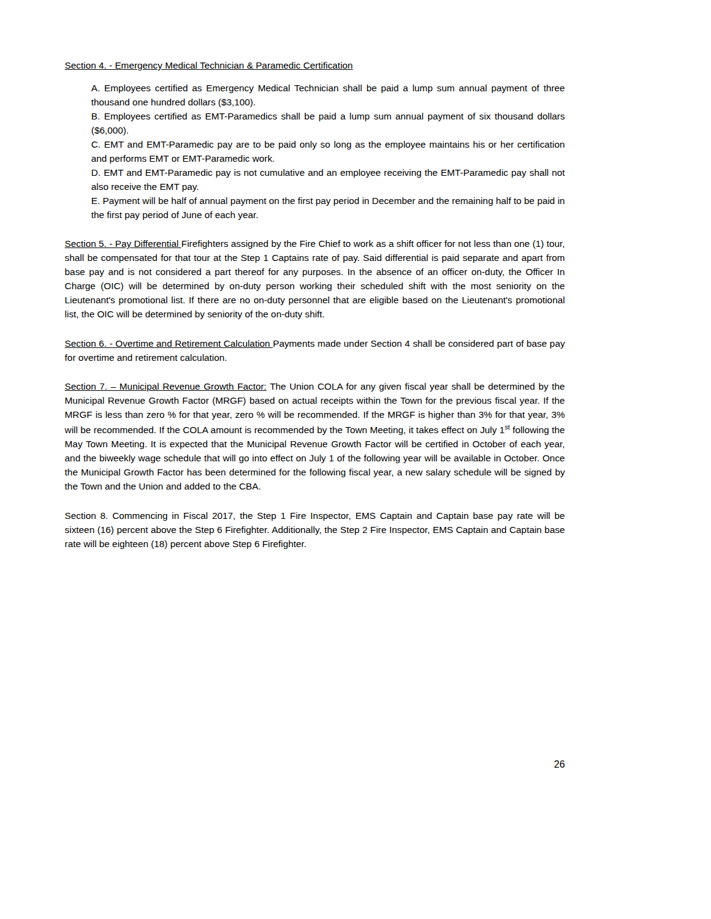Section 4. - Emergency Medical Technician & Paramedic Certification
A. Employees certified as Emergency Medical Technician shall be paid a lump sum annual payment of three thousand one hundred dollars ($3,100).
B. Employees certified as EMT-Paramedics shall be paid a lump sum annual payment of six thousand dollars ($6,000).
C. EMT and EMT-Paramedic pay are to be paid only so long as the employee maintains his or her certification and performs EMT or EMT-Paramedic work.
D. EMT and EMT-Paramedic pay is not cumulative and an employee receiving the EMT-Paramedic pay shall not also receive the EMT pay.
E. Payment will be half of annual payment on the first pay period in December and the remaining half to be paid in the first pay period of June of each year.
Section 5. - Pay Differential Firefighters assigned by the Fire Chief to work as a shift officer for not less than one (1) tour, shall be compensated for that tour at the Step 1 Captains rate of pay. Said differential is paid separate and apart from base pay and is not considered a part thereof for any purposes. In the absence of an officer on-duty, the Officer In Charge (OIC) will be determined by on-duty person working their scheduled shift with the most seniority on the Lieutenant's promotional list. If there are no on-duty personnel that are eligible based on the Lieutenant's promotional list, the OIC will be determined by seniority of the on-duty shift.
Section 6. - Overtime and Retirement Calculation Payments made under Section 4 shall be considered part of base pay for overtime and retirement calculation.
Section 7. – Municipal Revenue Growth Factor: The Union COLA for any given fiscal year shall be determined by the Municipal Revenue Growth Factor (MRGF) based on actual receipts within the Town for the previous fiscal year. If the MRGF is less than zero % for that year, zero % will be recommended. If the MRGF is higher than 3% for that year, 3% will be recommended. If the COLA amount is recommended by the Town Meeting, it takes effect on July 1st following the May Town Meeting. It is expected that the Municipal Revenue Growth Factor will be certified in October of each year, and the biweekly wage schedule that will go into effect on July 1 of the following year will be available in October. Once the Municipal Growth Factor has been determined for the following fiscal year, a new salary schedule will be signed by the Town and the Union and added to the CBA.
Section 8. Commencing in Fiscal 2017, the Step 1 Fire Inspector, EMS Captain and Captain base pay rate will be sixteen (16) percent above the Step 6 Firefighter. Additionally, the Step 2 Fire Inspector, EMS Captain and Captain base rate will be eighteen (18) percent above Step 6 Firefighter.
26